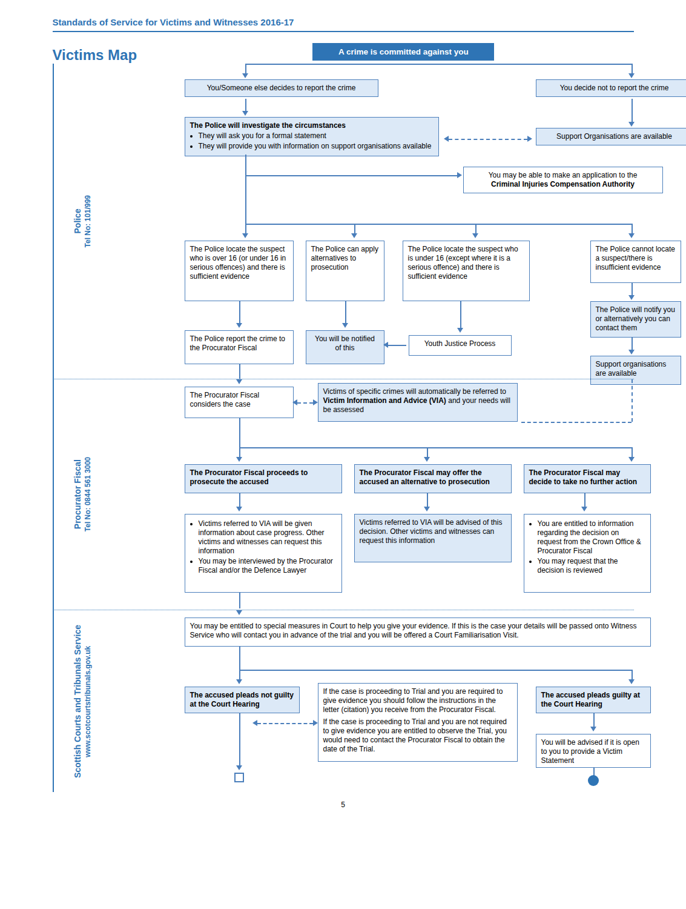Standards of Service for Victims and Witnesses 2016-17
Victims Map
A crime is committed against you
Police
Tel No: 101/999
You/Someone else decides to report the crime
You decide not to report the crime
The Police will investigate the circumstances
They will ask you for a formal statement
They will provide you with information on support organisations available
Support Organisations are available
You may be able to make an application to the
Criminal Injuries Compensation Authority
The Police locate the suspect who is over 16 (or under 16 in serious offences) and there is sufficient evidence
The Police can apply alternatives to prosecution
The Police locate the suspect who is under 16 (except where it is a serious offence) and there is sufficient evidence
The Police cannot locate a suspect/there is insufficient evidence
The Police will notify you or alternatively you can contact them
Support organisations are available
The Police report the crime to the Procurator Fiscal
You will be notified of this
Youth Justice Process
Procurator Fiscal
Tel No: 0844 561 3000
The Procurator Fiscal considers the case
Victims of specific crimes will automatically be referred to Victim Information and Advice (VIA) and your needs will be assessed
The Procurator Fiscal proceeds to prosecute the accused
The Procurator Fiscal may offer the accused an alternative to prosecution
The Procurator Fiscal may decide to take no further action
Victims referred to VIA will be given information about case progress. Other victims and witnesses can request this information
You may be interviewed by the Procurator Fiscal and/or the Defence Lawyer
Victims referred to VIA will be advised of this decision. Other victims and witnesses can request this information
You are entitled to information regarding the decision on request from the Crown Office & Procurator Fiscal
You may request that the decision is reviewed
Scottish Courts and Tribunals Service
www.scotcourtstribunals.gov.uk
You may be entitled to special measures in Court to help you give your evidence. If this is the case your details will be passed onto Witness Service who will contact you in advance of the trial and you will be offered a Court Familiarisation Visit.
The accused pleads not guilty at the Court Hearing
If the case is proceeding to Trial and you are required to give evidence you should follow the instructions in the letter (citation) you receive from the Procurator Fiscal.
If the case is proceeding to Trial and you are not required to give evidence you are entitled to observe the Trial, you would need to contact the Procurator Fiscal to obtain the date of the Trial.
The accused pleads guilty at the Court Hearing
You will be advised if it is open to you to provide a Victim Statement
5